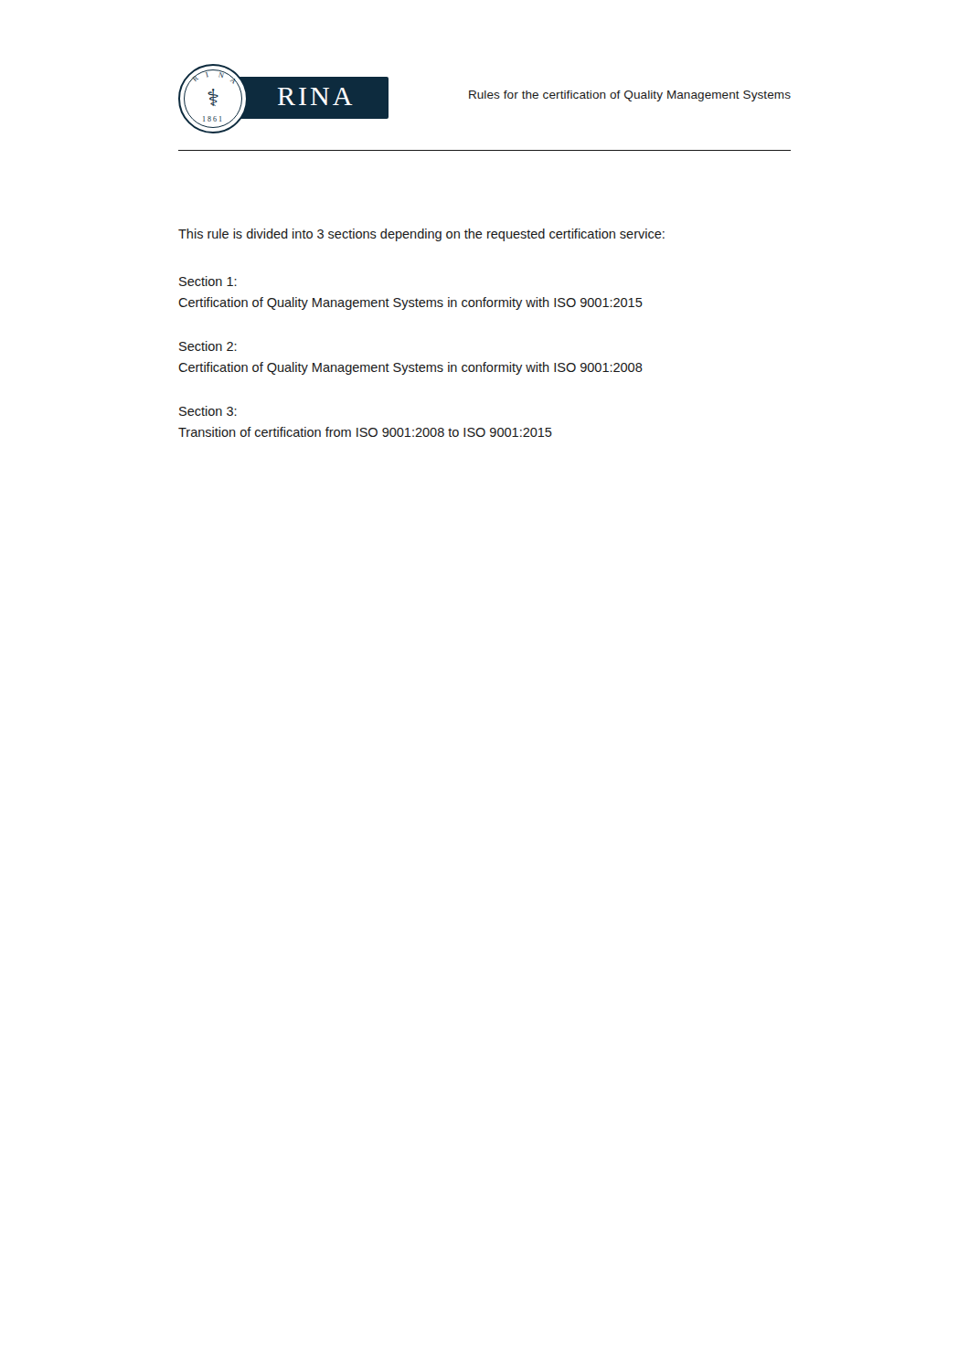RINA
R I N A
⚕
1861
Rules for the certification of Quality Management Systems
This rule is divided into 3 sections depending on the requested certification service:
Section 1:
Certification of Quality Management Systems in conformity with ISO 9001:2015
Section 2:
Certification of Quality Management Systems in conformity with ISO 9001:2008
Section 3:
Transition of certification from ISO 9001:2008 to ISO 9001:2015